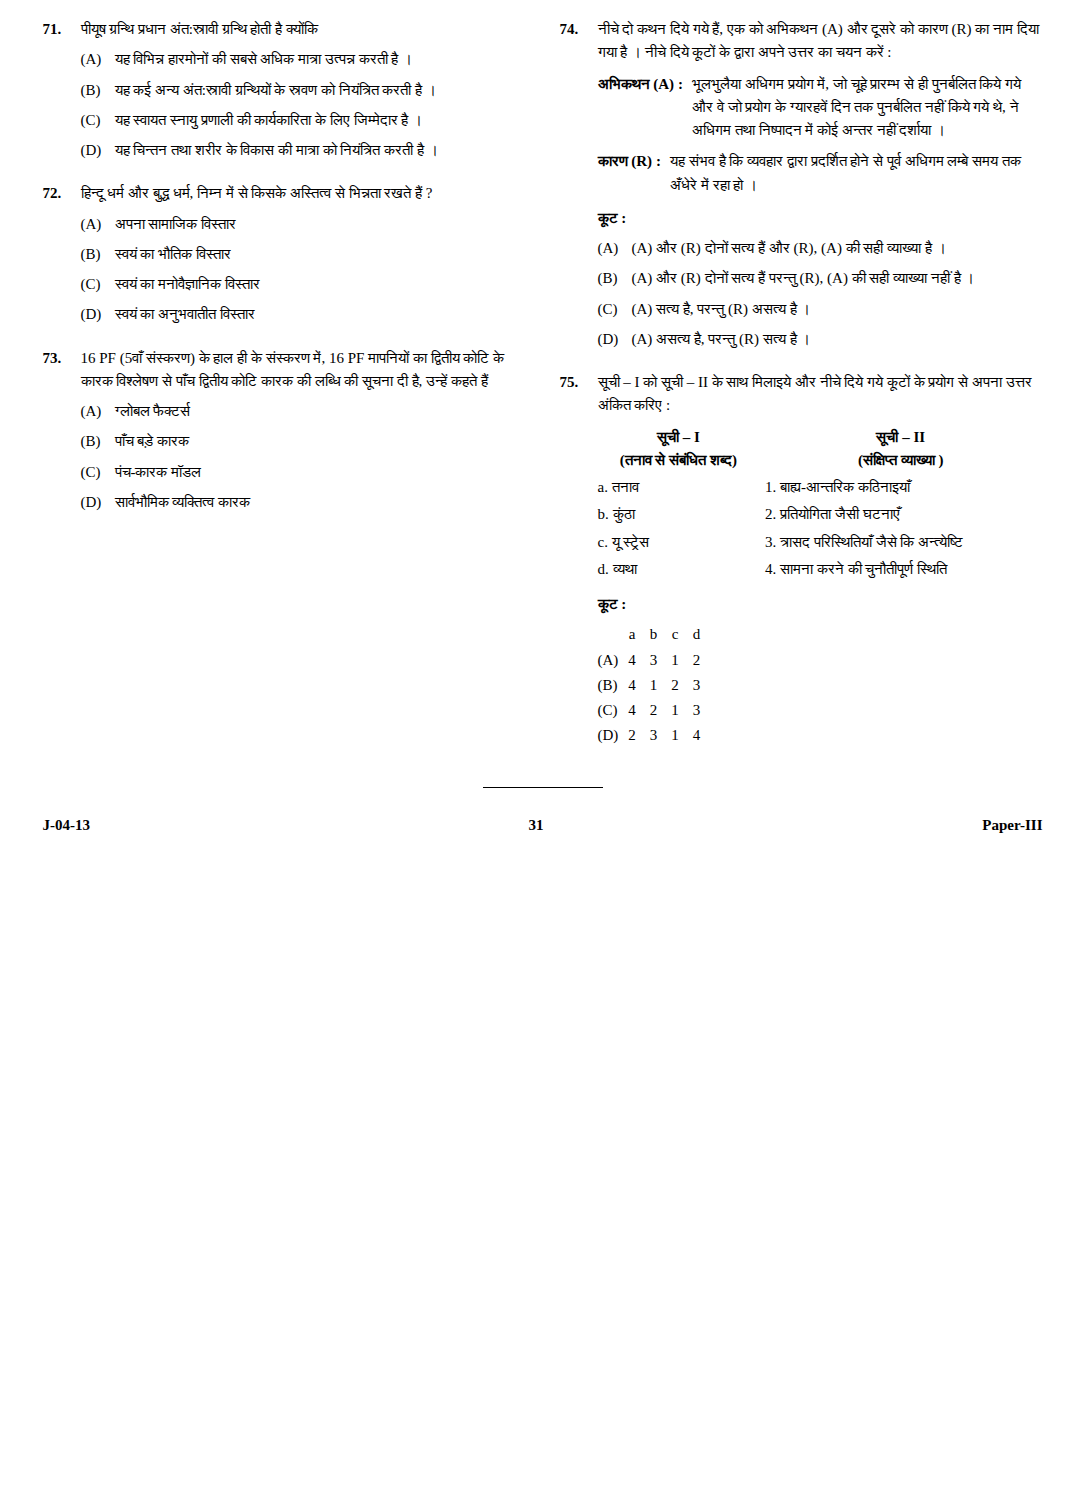71.
पीयूष ग्रन्थि प्रधान अंत:स्रावी ग्रन्थि होती है क्योंकि
(A)
यह विभिन्न हारमोनों की सबसे अधिक मात्रा उत्पन्न करती है ।
(B)
यह कई अन्य अंत:स्रावी ग्रन्थियों के स्रवण को नियंत्रित करती है ।
(C)
यह स्वायत स्नायु प्रणाली की कार्यकारिता के लिए जिम्मेदार है ।
(D)
यह चिन्तन तथा शरीर के विकास की मात्रा को नियंत्रित करती है ।
72.
हिन्दू धर्म और बुद्ध धर्म, निम्न में से किसके अस्तित्व से भिन्नता रखते हैं ?
(A)
अपना सामाजिक विस्तार
(B)
स्वयं का भौतिक विस्तार
(C)
स्वयं का मनोवैज्ञानिक विस्तार
(D)
स्वयं का अनुभवातीत विस्तार
73.
16 PF (5वाँ संस्करण) के हाल ही के संस्करण में, 16 PF मापनियों का द्वितीय कोटि के कारक विश्लेषण से पाँच द्वितीय कोटि कारक की लब्धि की सूचना दी है, उन्हें कहते हैं
(A)
ग्लोबल फैक्टर्स
(B)
पाँच बड़े कारक
(C)
पंच-कारक मॉडल
(D)
सार्वभौमिक व्यक्तित्व कारक
74.
नीचे दो कथन दिये गये हैं, एक को अभिकथन (A) और दूसरे को कारण (R) का नाम दिया गया है । नीचे दिये कूटों के द्वारा अपने उत्तर का चयन करें :
अभिकथन (A)
:
भूलभुलैया अधिगम प्रयोग में, जो चूहे प्रारम्भ से ही पुनर्बलित किये गये और वे जो प्रयोग के ग्यारहवें दिन तक पुनर्बलित नहीं किये गये थे, ने अधिगम तथा निष्पादन में कोई अन्तर नहीं दर्शाया ।
कारण (R)
:
यह संभव है कि व्यवहार द्वारा प्रदर्शित होने से पूर्व अधिगम लम्बे समय तक अँधेरे में रहा हो ।
कूट :
(A)
(A) और (R) दोनों सत्य हैं और (R), (A) की सही व्याख्या है ।
(B)
(A) और (R) दोनों सत्य हैं परन्तु (R), (A) की सही व्याख्या नहीं है ।
(C)
(A) सत्य है, परन्तु (R) असत्य है ।
(D)
(A) असत्य है, परन्तु (R) सत्य है ।
75.
सूची – I को सूची – II के साथ मिलाइये और नीचे दिये गये कूटों के प्रयोग से अपना उत्तर अंकित करिए :
| सूची – I (तनाव से संबंधित शब्द) | सूची – II (संक्षिप्त व्याख्या ) |
| --- | --- |
| a. तनाव | 1. बाह्य-आन्तरिक कठिनाइयाँ |
| b. कुंठा | 2. प्रतियोगिता जैसी घटनाएँ |
| c. यू स्ट्रेस | 3. त्रासद परिस्थितियाँ जैसे कि अन्त्येष्टि |
| d. व्यथा | 4. सामना करने की चुनौतीपूर्ण स्थिति |
कूट :
| | a | b | c | d |
| (A) | 4 | 3 | 1 | 2 |
| (B) | 4 | 1 | 2 | 3 |
| (C) | 4 | 2 | 1 | 3 |
| (D) | 2 | 3 | 1 | 4 |
J-04-13
31
Paper-III